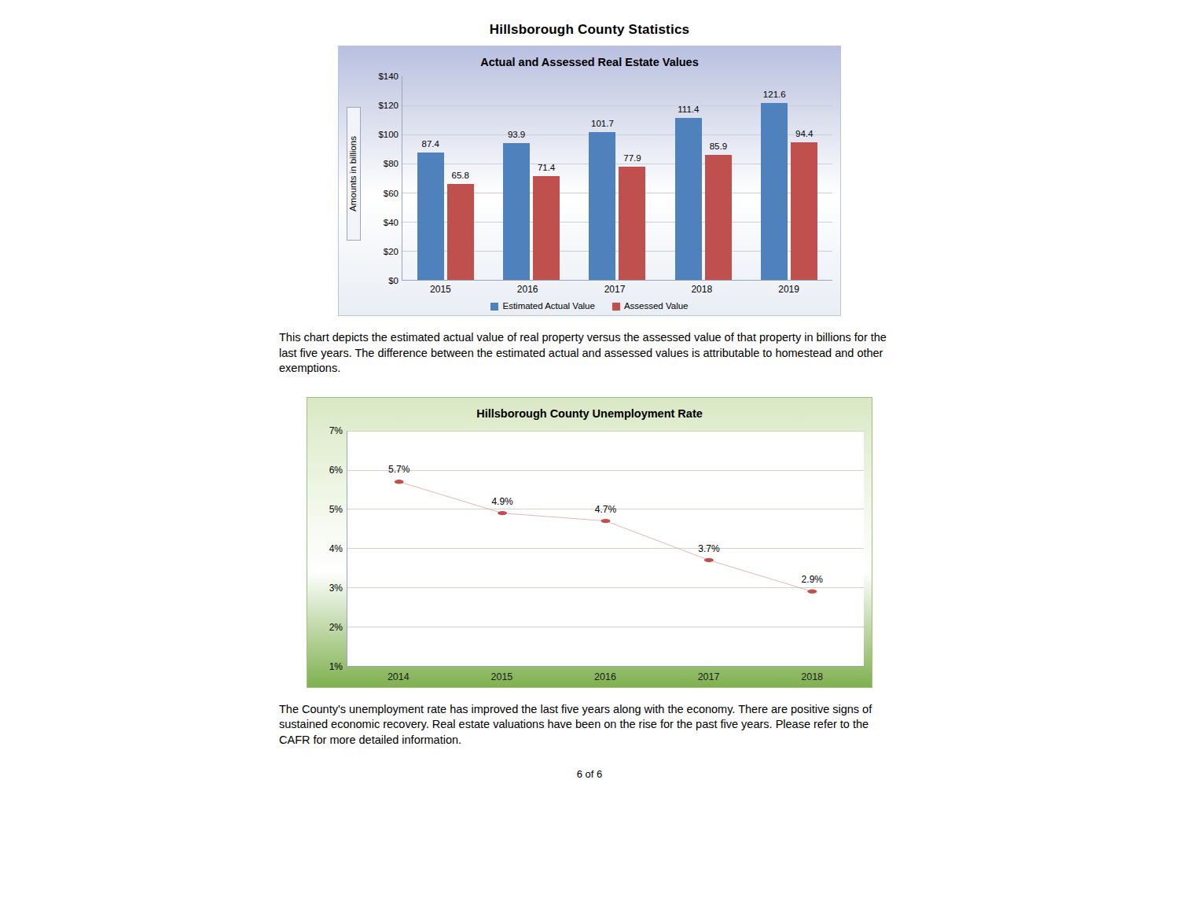Hillsborough County Statistics
Actual and Assessed Real Estate Values
Amounts in billions
$140 $120 $100 $80 $60 $40 $20 $0
87.4
65.8
93.9
71.4
101.7
77.9
111.4
85.9
121.6
94.4
20152016201720182019
Estimated Actual Value Assessed Value
This chart depicts the estimated actual value of real property versus the assessed value of that property in billions for the last five years. The difference between the estimated actual and assessed values is attributable to homestead and other exemptions.
Hillsborough County Unemployment Rate
7% 6% 5% 4% 3% 2% 1%
5.7% 4.9% 4.7% 3.7% 2.9%
20142015201620172018
The County's unemployment rate has improved the last five years along with the economy. There are positive signs of sustained economic recovery. Real estate valuations have been on the rise for the past five years. Please refer to the CAFR for more detailed information.
6 of 6